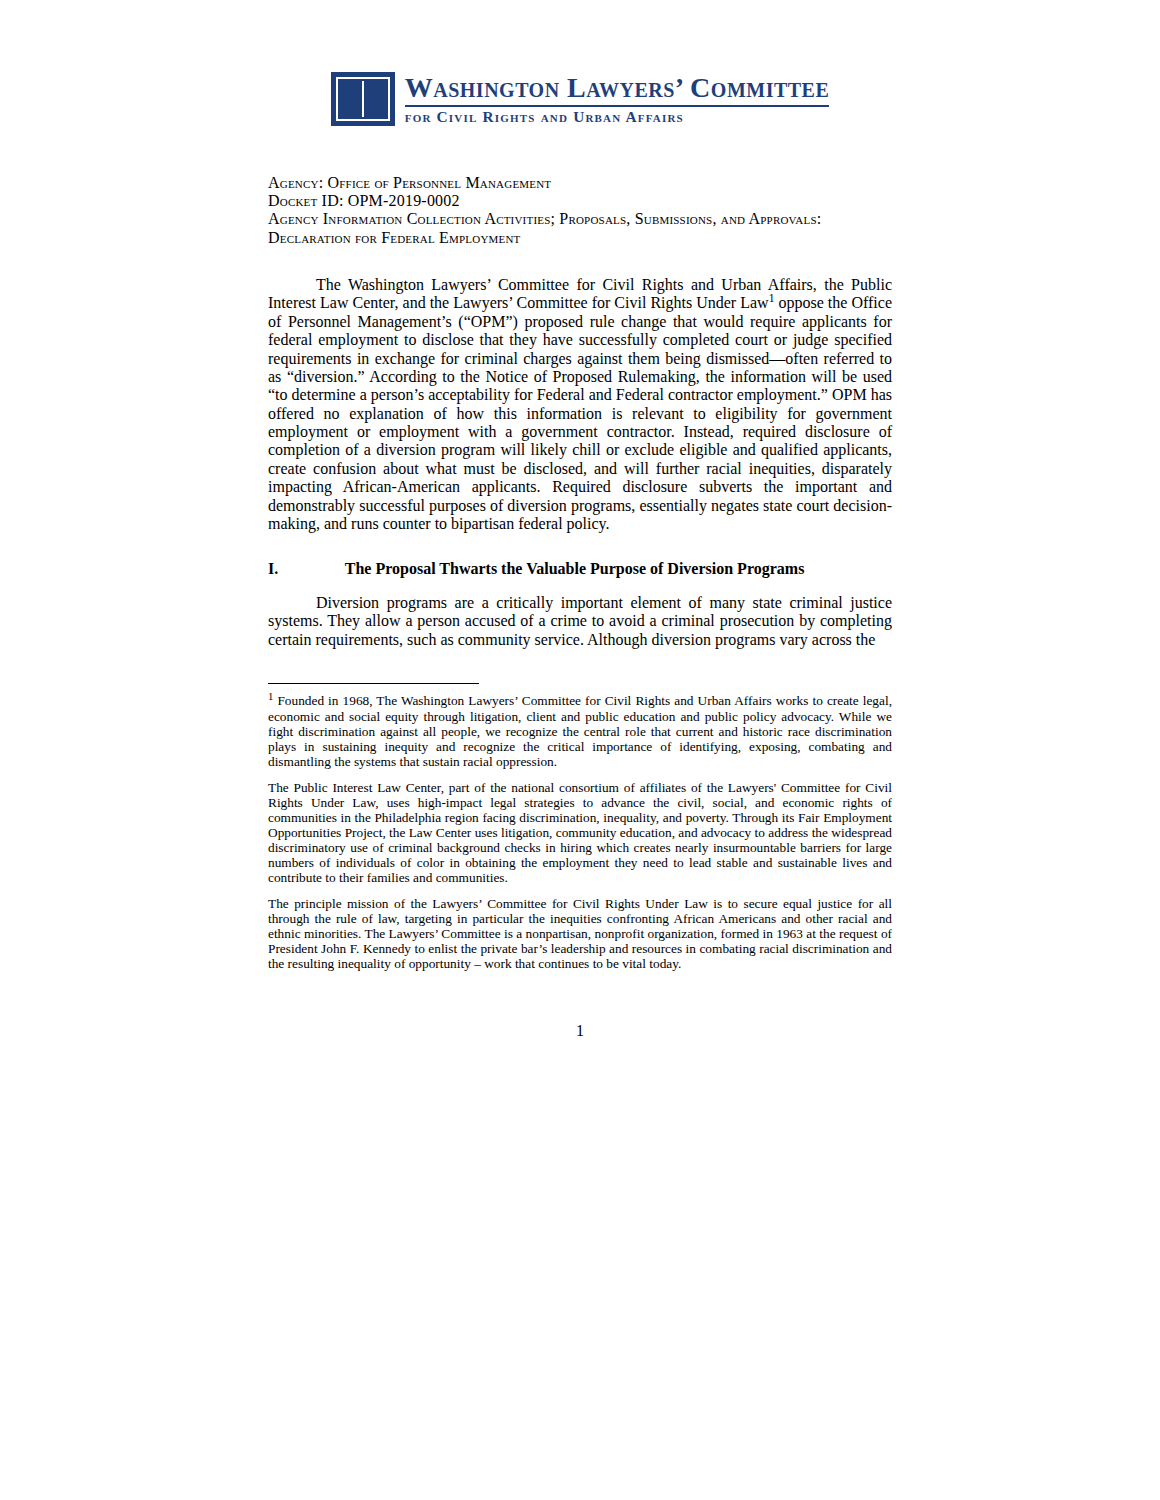Washington Lawyers’ Committee
for Civil Rights and Urban Affairs
Agency: Office of Personnel Management
Docket ID: OPM-2019-0002
Agency Information Collection Activities; Proposals, Submissions, and Approvals:
Declaration for Federal Employment
The Washington Lawyers’ Committee for Civil Rights and Urban Affairs, the Public Interest Law Center, and the Lawyers’ Committee for Civil Rights Under Law1 oppose the Office of Personnel Management’s (“OPM”) proposed rule change that would require applicants for federal employment to disclose that they have successfully completed court or judge specified requirements in exchange for criminal charges against them being dismissed—often referred to as “diversion.” According to the Notice of Proposed Rulemaking, the information will be used “to determine a person’s acceptability for Federal and Federal contractor employment.” OPM has offered no explanation of how this information is relevant to eligibility for government employment or employment with a government contractor. Instead, required disclosure of completion of a diversion program will likely chill or exclude eligible and qualified applicants, create confusion about what must be disclosed, and will further racial inequities, disparately impacting African-American applicants. Required disclosure subverts the important and demonstrably successful purposes of diversion programs, essentially negates state court decision-making, and runs counter to bipartisan federal policy.
I. The Proposal Thwarts the Valuable Purpose of Diversion Programs
Diversion programs are a critically important element of many state criminal justice systems. They allow a person accused of a crime to avoid a criminal prosecution by completing certain requirements, such as community service. Although diversion programs vary across the
1 Founded in 1968, The Washington Lawyers’ Committee for Civil Rights and Urban Affairs works to create legal, economic and social equity through litigation, client and public education and public policy advocacy. While we fight discrimination against all people, we recognize the central role that current and historic race discrimination plays in sustaining inequity and recognize the critical importance of identifying, exposing, combating and dismantling the systems that sustain racial oppression.
The Public Interest Law Center, part of the national consortium of affiliates of the Lawyers' Committee for Civil Rights Under Law, uses high-impact legal strategies to advance the civil, social, and economic rights of communities in the Philadelphia region facing discrimination, inequality, and poverty. Through its Fair Employment Opportunities Project, the Law Center uses litigation, community education, and advocacy to address the widespread discriminatory use of criminal background checks in hiring which creates nearly insurmountable barriers for large numbers of individuals of color in obtaining the employment they need to lead stable and sustainable lives and contribute to their families and communities.
The principle mission of the Lawyers’ Committee for Civil Rights Under Law is to secure equal justice for all through the rule of law, targeting in particular the inequities confronting African Americans and other racial and ethnic minorities. The Lawyers’ Committee is a nonpartisan, nonprofit organization, formed in 1963 at the request of President John F. Kennedy to enlist the private bar’s leadership and resources in combating racial discrimination and the resulting inequality of opportunity – work that continues to be vital today.
1